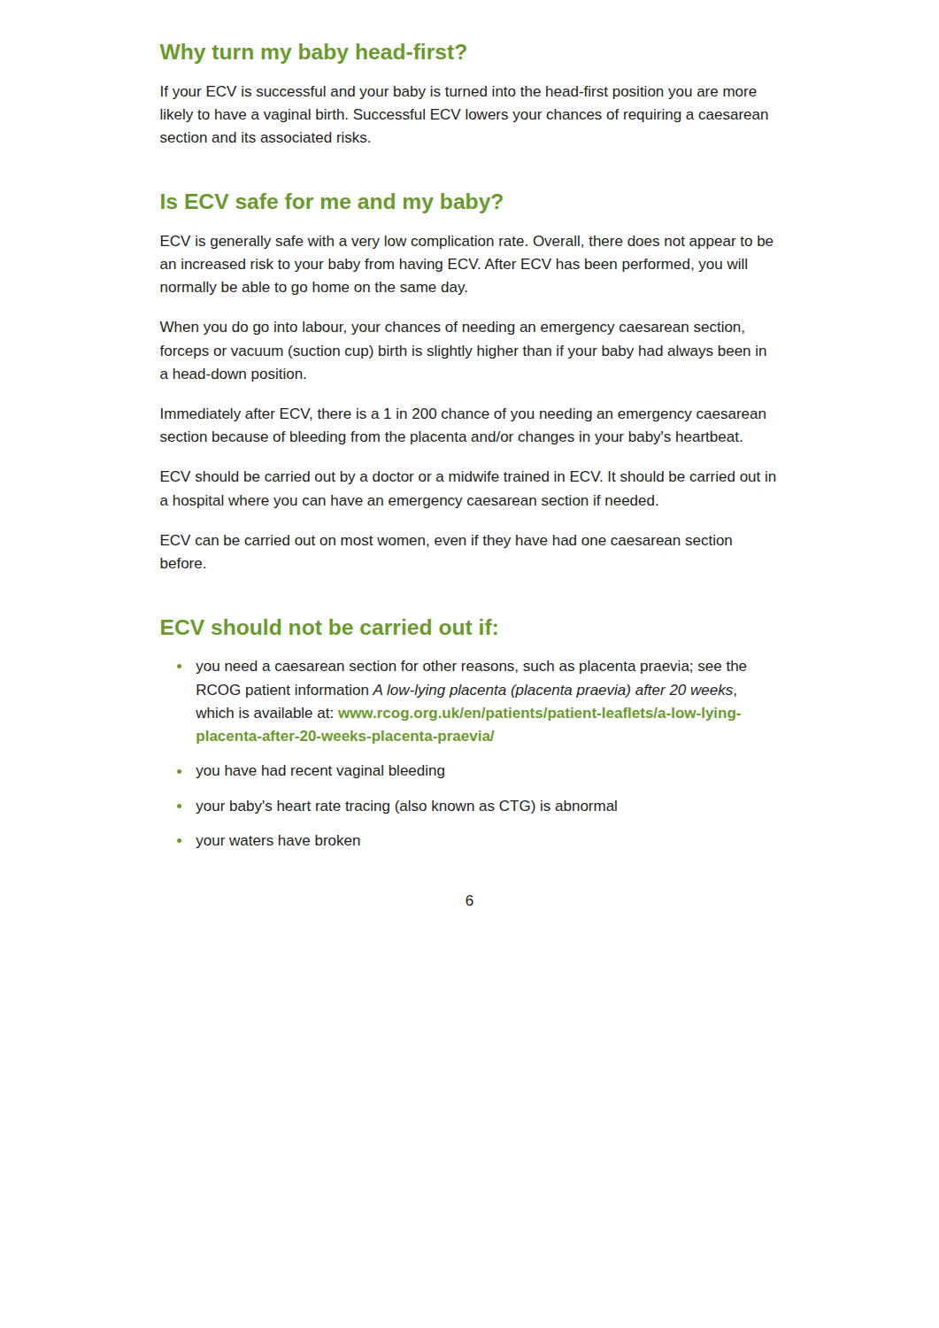Why turn my baby head-first?
If your ECV is successful and your baby is turned into the head-first position you are more likely to have a vaginal birth. Successful ECV lowers your chances of requiring a caesarean section and its associated risks.
Is ECV safe for me and my baby?
ECV is generally safe with a very low complication rate. Overall, there does not appear to be an increased risk to your baby from having ECV. After ECV has been performed, you will normally be able to go home on the same day.
When you do go into labour, your chances of needing an emergency caesarean section, forceps or vacuum (suction cup) birth is slightly higher than if your baby had always been in a head-down position.
Immediately after ECV, there is a 1 in 200 chance of you needing an emergency caesarean section because of bleeding from the placenta and/or changes in your baby's heartbeat.
ECV should be carried out by a doctor or a midwife trained in ECV. It should be carried out in a hospital where you can have an emergency caesarean section if needed.
ECV can be carried out on most women, even if they have had one caesarean section before.
ECV should not be carried out if:
you need a caesarean section for other reasons, such as placenta praevia; see the RCOG patient information A low-lying placenta (placenta praevia) after 20 weeks, which is available at: www.rcog.org.uk/en/patients/patient-leaflets/a-low-lying-placenta-after-20-weeks-placenta-praevia/
you have had recent vaginal bleeding
your baby's heart rate tracing (also known as CTG) is abnormal
your waters have broken
6